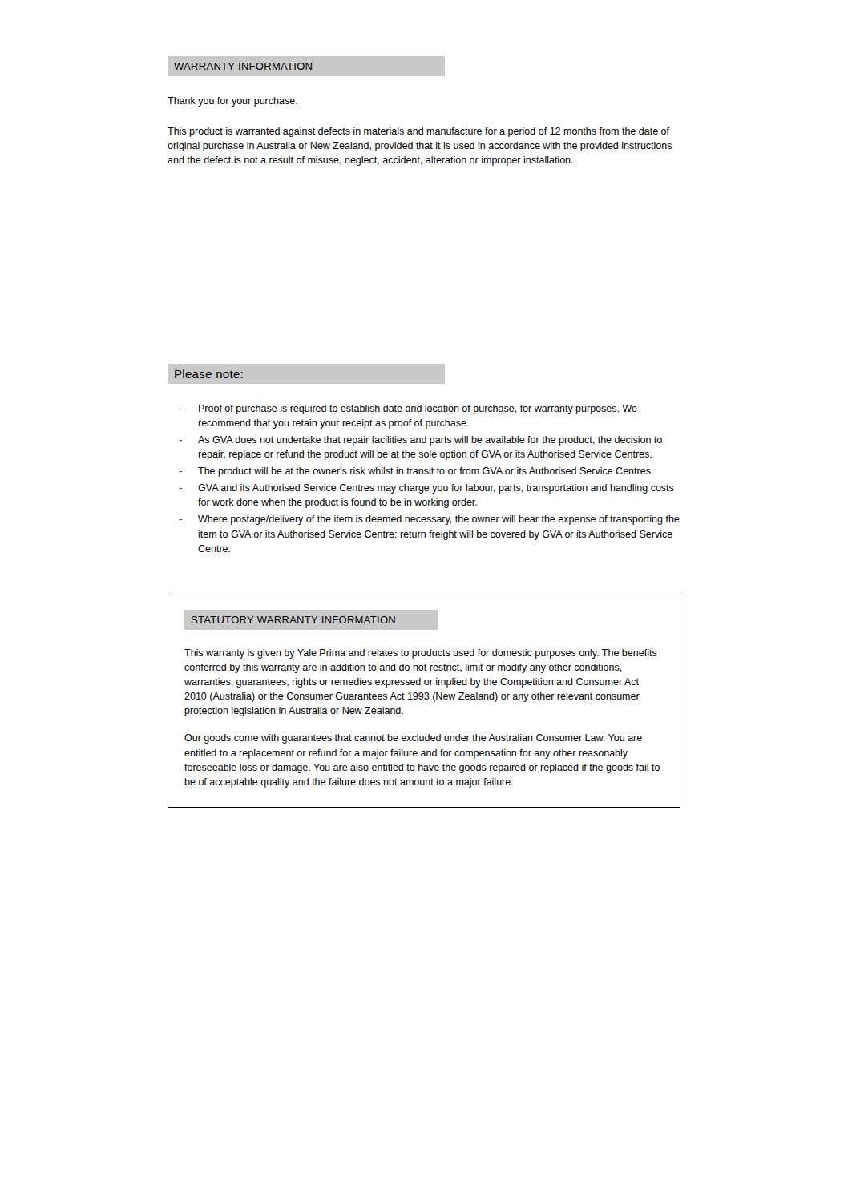WARRANTY INFORMATION
Thank you for your purchase.
This product is warranted against defects in materials and manufacture for a period of 12 months from the date of original purchase in Australia or New Zealand, provided that it is used in accordance with the provided instructions and the defect is not a result of misuse, neglect, accident, alteration or improper installation.
Please note:
Proof of purchase is required to establish date and location of purchase, for warranty purposes. We recommend that you retain your receipt as proof of purchase.
As GVA does not undertake that repair facilities and parts will be available for the product, the decision to repair, replace or refund the product will be at the sole option of GVA or its Authorised Service Centres.
The product will be at the owner's risk whilst in transit to or from GVA or its Authorised Service Centres.
GVA and its Authorised Service Centres may charge you for labour, parts, transportation and handling costs for work done when the product is found to be in working order.
Where postage/delivery of the item is deemed necessary, the owner will bear the expense of transporting the item to GVA or its Authorised Service Centre; return freight will be covered by GVA or its Authorised Service Centre.
STATUTORY WARRANTY INFORMATION
This warranty is given by Yale Prima and relates to products used for domestic purposes only. The benefits conferred by this warranty are in addition to and do not restrict, limit or modify any other conditions, warranties, guarantees, rights or remedies expressed or implied by the Competition and Consumer Act 2010 (Australia) or the Consumer Guarantees Act 1993 (New Zealand) or any other relevant consumer protection legislation in Australia or New Zealand.
Our goods come with guarantees that cannot be excluded under the Australian Consumer Law. You are entitled to a replacement or refund for a major failure and for compensation for any other reasonably foreseeable loss or damage. You are also entitled to have the goods repaired or replaced if the goods fail to be of acceptable quality and the failure does not amount to a major failure.